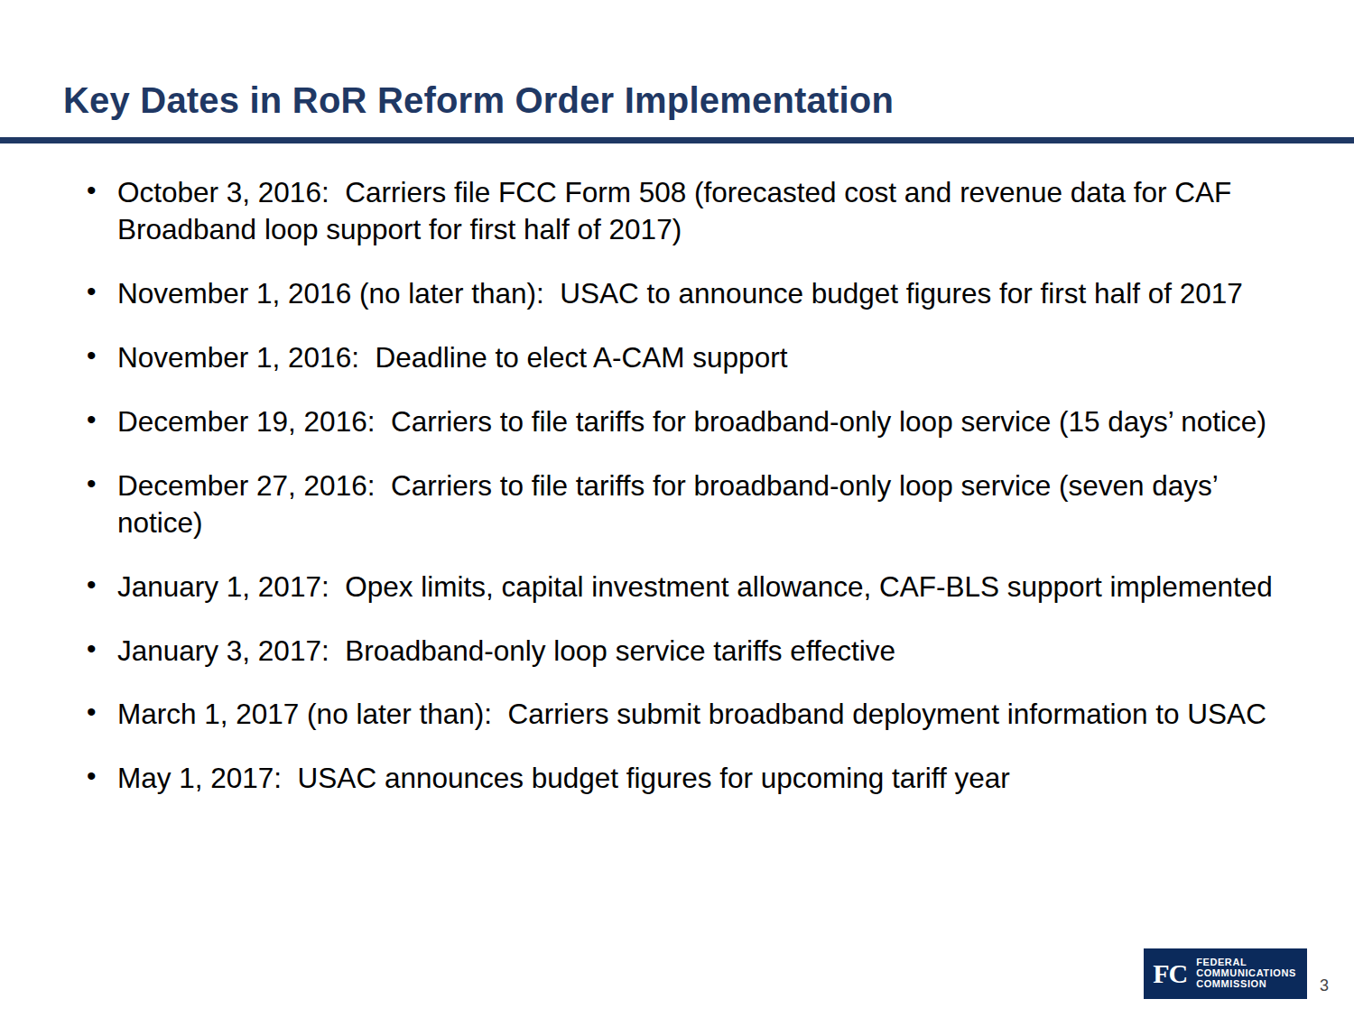Key Dates in RoR Reform Order Implementation
October 3, 2016: Carriers file FCC Form 508 (forecasted cost and revenue data for CAF Broadband loop support for first half of 2017)
November 1, 2016 (no later than): USAC to announce budget figures for first half of 2017
November 1, 2016: Deadline to elect A-CAM support
December 19, 2016: Carriers to file tariffs for broadband-only loop service (15 days’ notice)
December 27, 2016: Carriers to file tariffs for broadband-only loop service (seven days’ notice)
January 1, 2017: Opex limits, capital investment allowance, CAF-BLS support implemented
January 3, 2017: Broadband-only loop service tariffs effective
March 1, 2017 (no later than): Carriers submit broadband deployment information to USAC
May 1, 2017: USAC announces budget figures for upcoming tariff year
FC
Federal Communications Commission
3